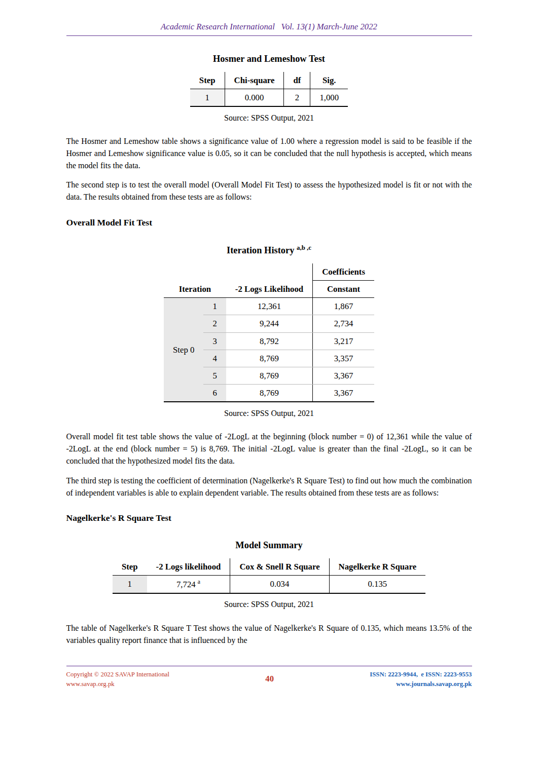Academic Research International Vol. 13(1) March-June 2022
Hosmer and Lemeshow Test
| Step | Chi-square | df | Sig. |
| --- | --- | --- | --- |
| 1 | 0.000 | 2 | 1,000 |
Source: SPSS Output, 2021
The Hosmer and Lemeshow table shows a significance value of 1.00 where a regression model is said to be feasible if the Hosmer and Lemeshow significance value is 0.05, so it can be concluded that the null hypothesis is accepted, which means the model fits the data.
The second step is to test the overall model (Overall Model Fit Test) to assess the hypothesized model is fit or not with the data. The results obtained from these tests are as follows:
Overall Model Fit Test
Iteration History a,b ,c
| | | | Coefficients |
| --- | --- | --- | --- |
| Iteration | -2 Logs Likelihood | Constant |
| Step 0 | 1 | 12,361 | 1,867 |
| 2 | 9,244 | 2,734 |
| 3 | 8,792 | 3,217 |
| 4 | 8,769 | 3,357 |
| 5 | 8,769 | 3,367 |
| 6 | 8,769 | 3,367 |
Source: SPSS Output, 2021
Overall model fit test table shows the value of -2LogL at the beginning (block number = 0) of 12,361 while the value of -2LogL at the end (block number = 5) is 8,769. The initial -2LogL value is greater than the final -2LogL, so it can be concluded that the hypothesized model fits the data.
The third step is testing the coefficient of determination (Nagelkerke's R Square Test) to find out how much the combination of independent variables is able to explain dependent variable. The results obtained from these tests are as follows:
Nagelkerke's R Square Test
Model Summary
| Step | -2 Logs likelihood | Cox & Snell R Square | Nagelkerke R Square |
| --- | --- | --- | --- |
| 1 | 7,724 a | 0.034 | 0.135 |
Source: SPSS Output, 2021
The table of Nagelkerke's R Square T Test shows the value of Nagelkerke's R Square of 0.135, which means 13.5% of the variables quality report finance that is influenced by the
Copyright © 2022 SAVAP International
www.savap.org.pk
40
ISSN: 2223-9944, e ISSN: 2223-9553
www.journals.savap.org.pk